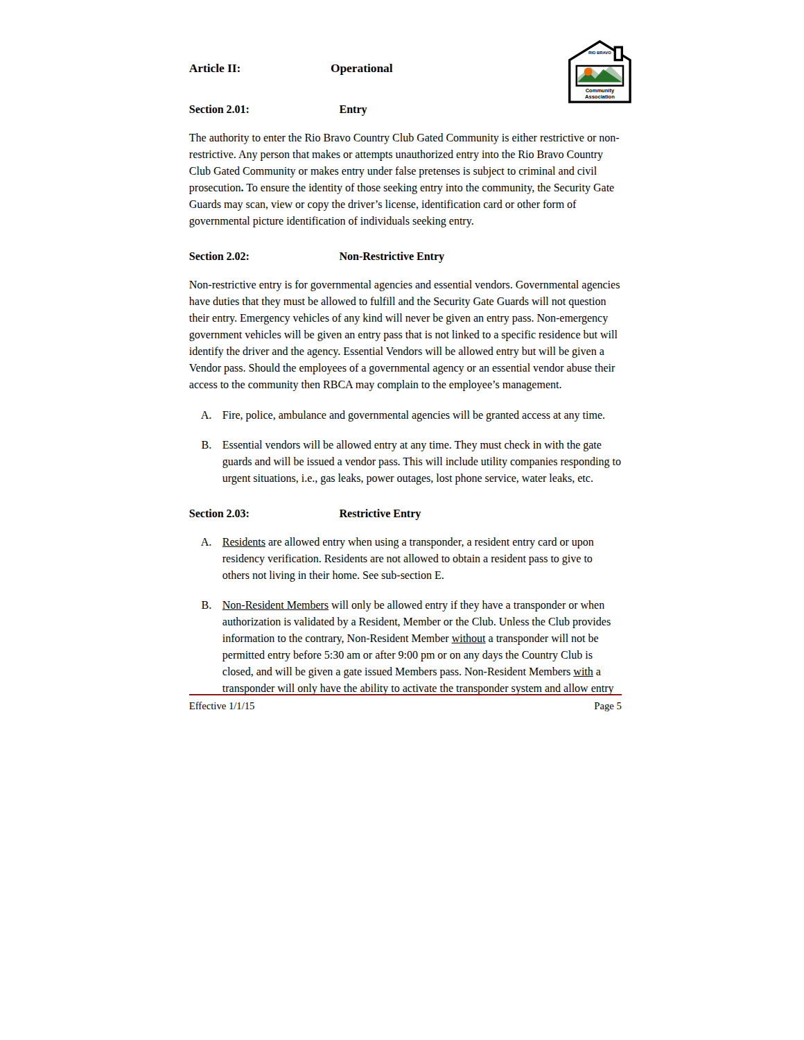Community Association RIO BRAVO
Article II: Operational
Section 2.01: Entry
The authority to enter the Rio Bravo Country Club Gated Community is either restrictive or non-restrictive. Any person that makes or attempts unauthorized entry into the Rio Bravo Country Club Gated Community or makes entry under false pretenses is subject to criminal and civil prosecution. To ensure the identity of those seeking entry into the community, the Security Gate Guards may scan, view or copy the driver’s license, identification card or other form of governmental picture identification of individuals seeking entry.
Section 2.02: Non-Restrictive Entry
Non-restrictive entry is for governmental agencies and essential vendors. Governmental agencies have duties that they must be allowed to fulfill and the Security Gate Guards will not question their entry. Emergency vehicles of any kind will never be given an entry pass. Non-emergency government vehicles will be given an entry pass that is not linked to a specific residence but will identify the driver and the agency. Essential Vendors will be allowed entry but will be given a Vendor pass. Should the employees of a governmental agency or an essential vendor abuse their access to the community then RBCA may complain to the employee’s management.
Fire, police, ambulance and governmental agencies will be granted access at any time.
Essential vendors will be allowed entry at any time. They must check in with the gate guards and will be issued a vendor pass. This will include utility companies responding to urgent situations, i.e., gas leaks, power outages, lost phone service, water leaks, etc.
Section 2.03: Restrictive Entry
Residents are allowed entry when using a transponder, a resident entry card or upon residency verification. Residents are not allowed to obtain a resident pass to give to others not living in their home. See sub-section E.
Non-Resident Members will only be allowed entry if they have a transponder or when authorization is validated by a Resident, Member or the Club. Unless the Club provides information to the contrary, Non-Resident Member without a transponder will not be permitted entry before 5:30 am or after 9:00 pm or on any days the Country Club is closed, and will be given a gate issued Members pass. Non-Resident Members with a transponder will only have the ability to activate the transponder system and allow entry
Effective 1/1/15 Page 5